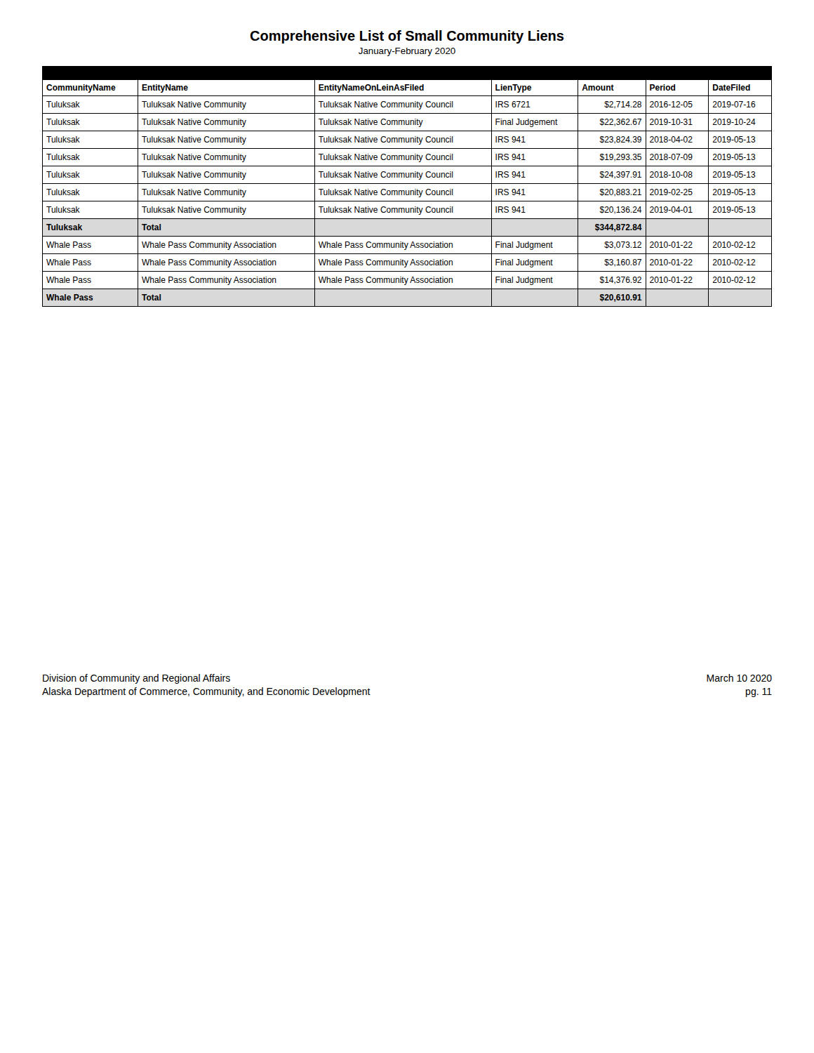Comprehensive List of Small Community Liens
January-February 2020
| CommunityName | EntityName | EntityNameOnLeinAsFiled | LienType | Amount | Period | DateFiled |
| --- | --- | --- | --- | --- | --- | --- |
| Tuluksak | Tuluksak Native Community | Tuluksak Native Community Council | IRS 6721 | $2,714.28 | 2016-12-05 | 2019-07-16 |
| Tuluksak | Tuluksak Native Community | Tuluksak Native Community | Final Judgement | $22,362.67 | 2019-10-31 | 2019-10-24 |
| Tuluksak | Tuluksak Native Community | Tuluksak Native Community Council | IRS 941 | $23,824.39 | 2018-04-02 | 2019-05-13 |
| Tuluksak | Tuluksak Native Community | Tuluksak Native Community Council | IRS 941 | $19,293.35 | 2018-07-09 | 2019-05-13 |
| Tuluksak | Tuluksak Native Community | Tuluksak Native Community Council | IRS 941 | $24,397.91 | 2018-10-08 | 2019-05-13 |
| Tuluksak | Tuluksak Native Community | Tuluksak Native Community Council | IRS 941 | $20,883.21 | 2019-02-25 | 2019-05-13 |
| Tuluksak | Tuluksak Native Community | Tuluksak Native Community Council | IRS 941 | $20,136.24 | 2019-04-01 | 2019-05-13 |
| Tuluksak | Total | | | $344,872.84 | | |
| Whale Pass | Whale Pass Community Association | Whale Pass Community Association | Final Judgment | $3,073.12 | 2010-01-22 | 2010-02-12 |
| Whale Pass | Whale Pass Community Association | Whale Pass Community Association | Final Judgment | $3,160.87 | 2010-01-22 | 2010-02-12 |
| Whale Pass | Whale Pass Community Association | Whale Pass Community Association | Final Judgment | $14,376.92 | 2010-01-22 | 2010-02-12 |
| Whale Pass | Total | | | $20,610.91 | | |
Division of Community and Regional Affairs
Alaska Department of Commerce, Community, and Economic Development
March 10 2020
pg. 11